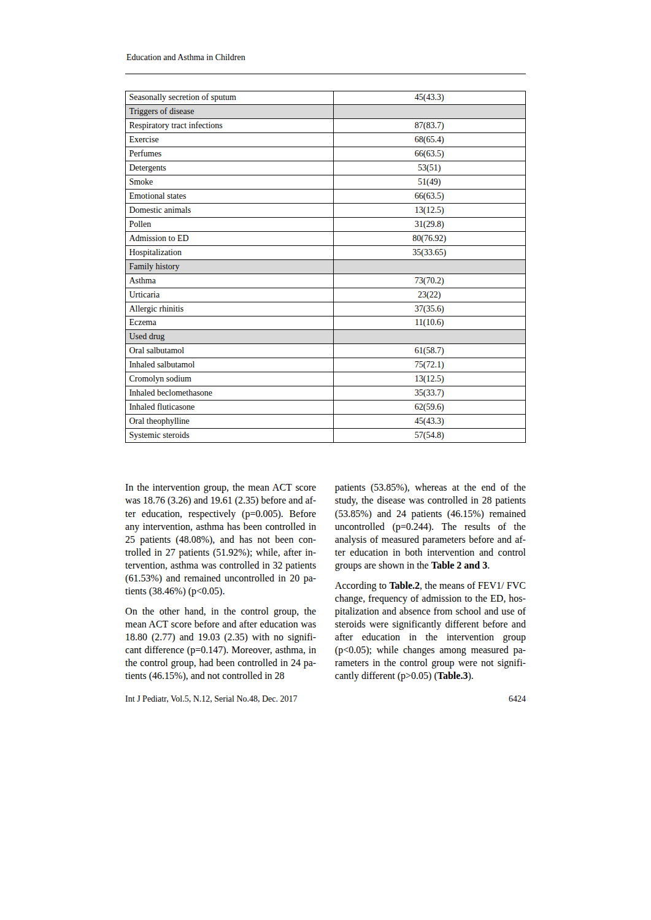Education and Asthma in Children
| Seasonally secretion of sputum | 45(43.3) |
| Triggers of disease | |
| Respiratory tract infections | 87(83.7) |
| Exercise | 68(65.4) |
| Perfumes | 66(63.5) |
| Detergents | 53(51) |
| Smoke | 51(49) |
| Emotional states | 66(63.5) |
| Domestic animals | 13(12.5) |
| Pollen | 31(29.8) |
| Admission to ED | 80(76.92) |
| Hospitalization | 35(33.65) |
| Family history | |
| Asthma | 73(70.2) |
| Urticaria | 23(22) |
| Allergic rhinitis | 37(35.6) |
| Eczema | 11(10.6) |
| Used drug | |
| Oral salbutamol | 61(58.7) |
| Inhaled salbutamol | 75(72.1) |
| Cromolyn sodium | 13(12.5) |
| Inhaled beclomethasone | 35(33.7) |
| Inhaled fluticasone | 62(59.6) |
| Oral theophylline | 45(43.3) |
| Systemic steroids | 57(54.8) |
In the intervention group, the mean ACT score was 18.76 (3.26) and 19.61 (2.35) before and after education, respectively (p=0.005). Before any intervention, asthma has been controlled in 25 patients (48.08%), and has not been controlled in 27 patients (51.92%); while, after intervention, asthma was controlled in 32 patients (61.53%) and remained uncontrolled in 20 patients (38.46%) (p<0.05).
On the other hand, in the control group, the mean ACT score before and after education was 18.80 (2.77) and 19.03 (2.35) with no significant difference (p=0.147). Moreover, asthma, in the control group, had been controlled in 24 patients (46.15%), and not controlled in 28
patients (53.85%), whereas at the end of the study, the disease was controlled in 28 patients (53.85%) and 24 patients (46.15%) remained uncontrolled (p=0.244). The results of the analysis of measured parameters before and after education in both intervention and control groups are shown in the Table 2 and 3.
According to Table.2, the means of FEV1/ FVC change, frequency of admission to the ED, hospitalization and absence from school and use of steroids were significantly different before and after education in the intervention group (p<0.05); while changes among measured parameters in the control group were not significantly different (p>0.05) (Table.3).
Int J Pediatr, Vol.5, N.12, Serial No.48, Dec. 2017 6424